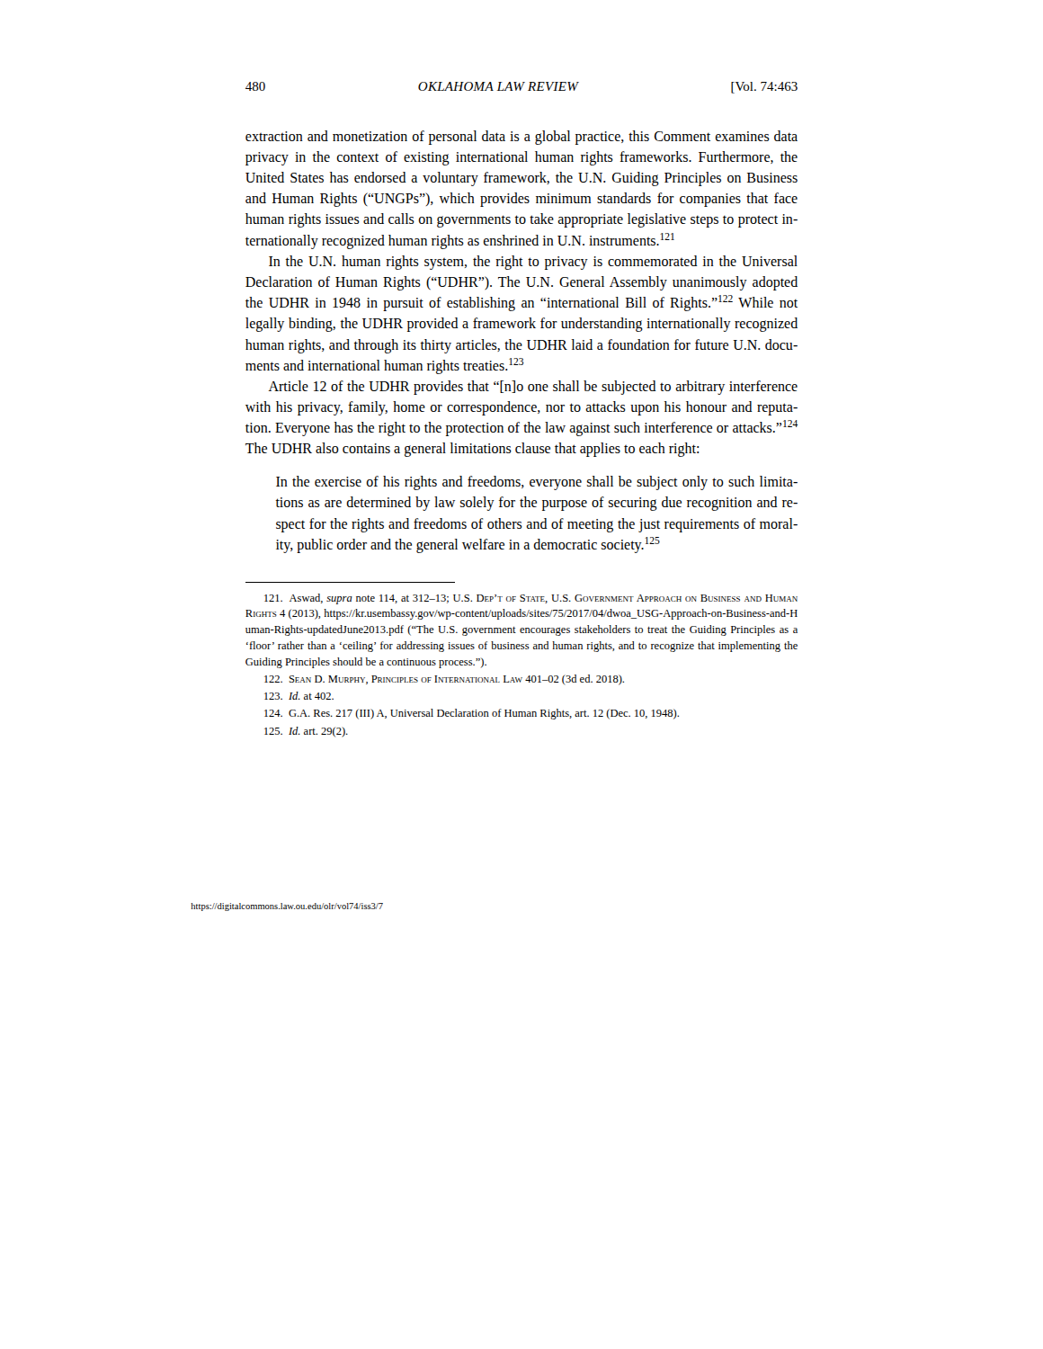480 OKLAHOMA LAW REVIEW [Vol. 74:463
extraction and monetization of personal data is a global practice, this Comment examines data privacy in the context of existing international human rights frameworks. Furthermore, the United States has endorsed a voluntary framework, the U.N. Guiding Principles on Business and Human Rights (“UNGPs”), which provides minimum standards for companies that face human rights issues and calls on governments to take appropriate legislative steps to protect internationally recognized human rights as enshrined in U.N. instruments.121
In the U.N. human rights system, the right to privacy is commemorated in the Universal Declaration of Human Rights (“UDHR”). The U.N. General Assembly unanimously adopted the UDHR in 1948 in pursuit of establishing an “international Bill of Rights.”122 While not legally binding, the UDHR provided a framework for understanding internationally recognized human rights, and through its thirty articles, the UDHR laid a foundation for future U.N. documents and international human rights treaties.123
Article 12 of the UDHR provides that “[n]o one shall be subjected to arbitrary interference with his privacy, family, home or correspondence, nor to attacks upon his honour and reputation. Everyone has the right to the protection of the law against such interference or attacks.”124 The UDHR also contains a general limitations clause that applies to each right:
In the exercise of his rights and freedoms, everyone shall be subject only to such limitations as are determined by law solely for the purpose of securing due recognition and respect for the rights and freedoms of others and of meeting the just requirements of morality, public order and the general welfare in a democratic society.125
121. Aswad, supra note 114, at 312–13; U.S. Dep’t of State, U.S. Government Approach on Business and Human Rights 4 (2013), https://kr.usembassy.gov/wp-content/uploads/sites/75/2017/04/dwoa_USG-Approach-on-Business-and-Human-Rights-updatedJune2013.pdf (“The U.S. government encourages stakeholders to treat the Guiding Principles as a ‘floor’ rather than a ‘ceiling’ for addressing issues of business and human rights, and to recognize that implementing the Guiding Principles should be a continuous process.”).
122. Sean D. Murphy, Principles of International Law 401–02 (3d ed. 2018).
123. Id. at 402.
124. G.A. Res. 217 (III) A, Universal Declaration of Human Rights, art. 12 (Dec. 10, 1948).
125. Id. art. 29(2).
https://digitalcommons.law.ou.edu/olr/vol74/iss3/7